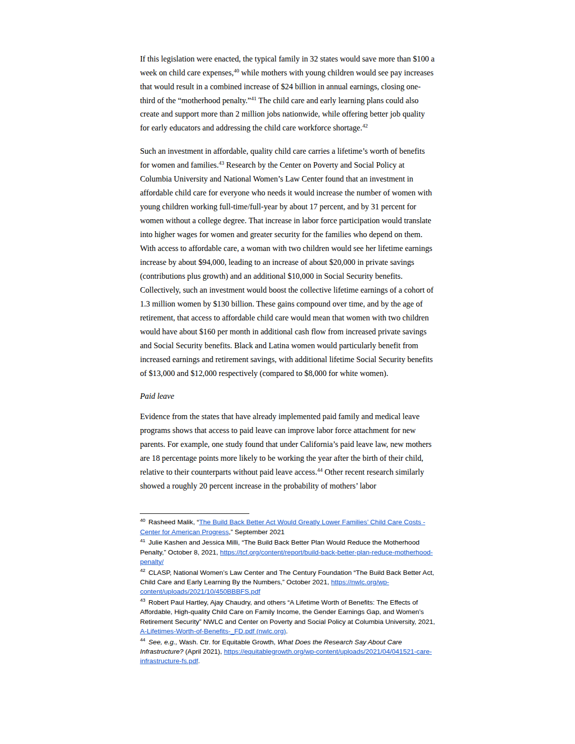If this legislation were enacted, the typical family in 32 states would save more than $100 a week on child care expenses,40 while mothers with young children would see pay increases that would result in a combined increase of $24 billion in annual earnings, closing one-third of the “motherhood penalty.”41 The child care and early learning plans could also create and support more than 2 million jobs nationwide, while offering better job quality for early educators and addressing the child care workforce shortage.42
Such an investment in affordable, quality child care carries a lifetime’s worth of benefits for women and families.43 Research by the Center on Poverty and Social Policy at Columbia University and National Women’s Law Center found that an investment in affordable child care for everyone who needs it would increase the number of women with young children working full-time/full-year by about 17 percent, and by 31 percent for women without a college degree. That increase in labor force participation would translate into higher wages for women and greater security for the families who depend on them. With access to affordable care, a woman with two children would see her lifetime earnings increase by about $94,000, leading to an increase of about $20,000 in private savings (contributions plus growth) and an additional $10,000 in Social Security benefits. Collectively, such an investment would boost the collective lifetime earnings of a cohort of 1.3 million women by $130 billion. These gains compound over time, and by the age of retirement, that access to affordable child care would mean that women with two children would have about $160 per month in additional cash flow from increased private savings and Social Security benefits. Black and Latina women would particularly benefit from increased earnings and retirement savings, with additional lifetime Social Security benefits of $13,000 and $12,000 respectively (compared to $8,000 for white women).
Paid leave
Evidence from the states that have already implemented paid family and medical leave programs shows that access to paid leave can improve labor force attachment for new parents. For example, one study found that under California’s paid leave law, new mothers are 18 percentage points more likely to be working the year after the birth of their child, relative to their counterparts without paid leave access.44 Other recent research similarly showed a roughly 20 percent increase in the probability of mothers’ labor
40 Rasheed Malik, “The Build Back Better Act Would Greatly Lower Families’ Child Care Costs - Center for American Progress,” September 2021
41 Julie Kashen and Jessica Milli, “The Build Back Better Plan Would Reduce the Motherhood Penalty,” October 8, 2021, https://tcf.org/content/report/build-back-better-plan-reduce-motherhood-penalty/
42 CLASP, National Women’s Law Center and The Century Foundation “The Build Back Better Act, Child Care and Early Learning By the Numbers,” October 2021, https://nwlc.org/wp-content/uploads/2021/10/450BBBFS.pdf
43 Robert Paul Hartley, Ajay Chaudry, and others “A Lifetime Worth of Benefits: The Effects of Affordable, High-quality Child Care on Family Income, the Gender Earnings Gap, and Women’s Retirement Security” NWLC and Center on Poverty and Social Policy at Columbia University, 2021, A-Lifetimes-Worth-of-Benefits-_FD.pdf (nwlc.org).
44 See, e.g., Wash. Ctr. for Equitable Growth, What Does the Research Say About Care Infrastructure? (April 2021), https://equitablegrowth.org/wp-content/uploads/2021/04/041521-care-infrastructure-fs.pdf.